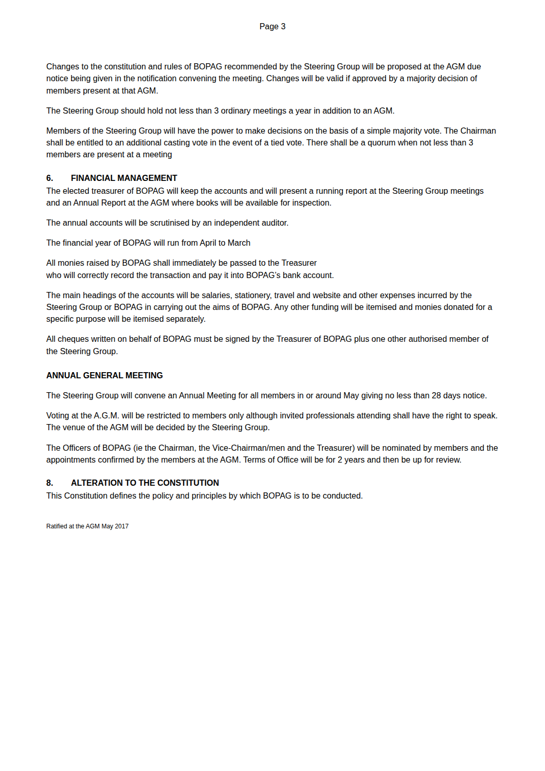Page 3
Changes to the constitution and rules of BOPAG recommended by the Steering Group will be proposed at the AGM due notice being given in the notification convening the meeting. Changes will be valid if approved by a majority decision of members present at that AGM.
The Steering Group should hold not less than 3 ordinary meetings a year in addition to an AGM.
Members of the Steering Group will have the power to make decisions on the basis of a simple majority vote. The Chairman shall be entitled to an additional casting vote in the event of a tied vote. There shall be a quorum when not less than 3 members are present at a meeting
6. Financial Management
The elected treasurer of BOPAG will keep the accounts and will present a running report at the Steering Group meetings and an Annual Report at the AGM where books will be available for inspection.
The annual accounts will be scrutinised by an independent auditor.
The financial year of BOPAG will run from April to March
All monies raised by BOPAG shall immediately be passed to the Treasurer
who will correctly record the transaction and pay it into BOPAG’s bank account.
The main headings of the accounts will be salaries, stationery, travel and website and other expenses incurred by the Steering Group or BOPAG in carrying out the aims of BOPAG. Any other funding will be itemised and monies donated for a specific purpose will be itemised separately.
All cheques written on behalf of BOPAG must be signed by the Treasurer of BOPAG plus one other authorised member of the Steering Group.
Annual General Meeting
The Steering Group will convene an Annual Meeting for all members in or around May giving no less than 28 days notice.
Voting at the A.G.M. will be restricted to members only although invited professionals attending shall have the right to speak. The venue of the AGM will be decided by the Steering Group.
The Officers of BOPAG (ie the Chairman, the Vice-Chairman/men and the Treasurer) will be nominated by members and the appointments confirmed by the members at the AGM. Terms of Office will be for 2 years and then be up for review.
8. Alteration to the Constitution
This Constitution defines the policy and principles by which BOPAG is to be conducted.
Ratified at the AGM May 2017